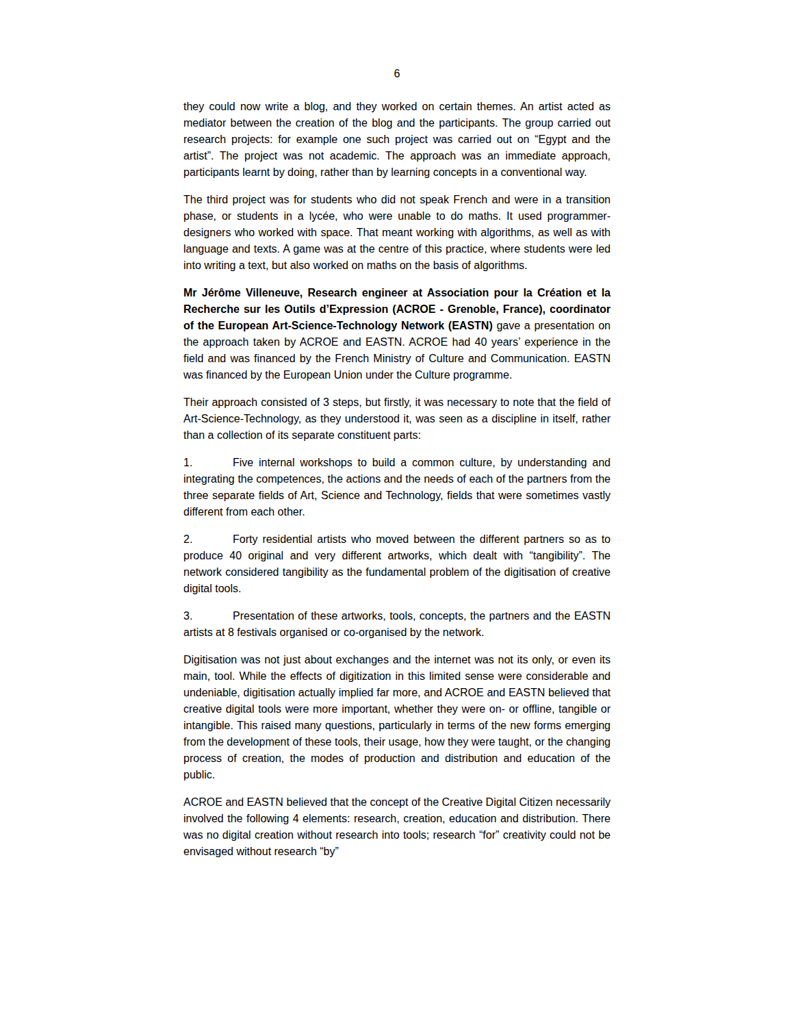6
they could now write a blog, and they worked on certain themes. An artist acted as mediator between the creation of the blog and the participants. The group carried out research projects: for example one such project was carried out on “Egypt and the artist”. The project was not academic. The approach was an immediate approach, participants learnt by doing, rather than by learning concepts in a conventional way.
The third project was for students who did not speak French and were in a transition phase, or students in a lycée, who were unable to do maths. It used programmer-designers who worked with space. That meant working with algorithms, as well as with language and texts. A game was at the centre of this practice, where students were led into writing a text, but also worked on maths on the basis of algorithms.
Mr Jérôme Villeneuve, Research engineer at Association pour la Création et la Recherche sur les Outils d’Expression (ACROE - Grenoble, France), coordinator of the European Art-Science-Technology Network (EASTN) gave a presentation on the approach taken by ACROE and EASTN. ACROE had 40 years’ experience in the field and was financed by the French Ministry of Culture and Communication. EASTN was financed by the European Union under the Culture programme.
Their approach consisted of 3 steps, but firstly, it was necessary to note that the field of Art-Science-Technology, as they understood it, was seen as a discipline in itself, rather than a collection of its separate constituent parts:
1. Five internal workshops to build a common culture, by understanding and integrating the competences, the actions and the needs of each of the partners from the three separate fields of Art, Science and Technology, fields that were sometimes vastly different from each other.
2. Forty residential artists who moved between the different partners so as to produce 40 original and very different artworks, which dealt with “tangibility”. The network considered tangibility as the fundamental problem of the digitisation of creative digital tools.
3. Presentation of these artworks, tools, concepts, the partners and the EASTN artists at 8 festivals organised or co-organised by the network.
Digitisation was not just about exchanges and the internet was not its only, or even its main, tool. While the effects of digitization in this limited sense were considerable and undeniable, digitisation actually implied far more, and ACROE and EASTN believed that creative digital tools were more important, whether they were on- or offline, tangible or intangible. This raised many questions, particularly in terms of the new forms emerging from the development of these tools, their usage, how they were taught, or the changing process of creation, the modes of production and distribution and education of the public.
ACROE and EASTN believed that the concept of the Creative Digital Citizen necessarily involved the following 4 elements: research, creation, education and distribution. There was no digital creation without research into tools; research “for” creativity could not be envisaged without research “by”